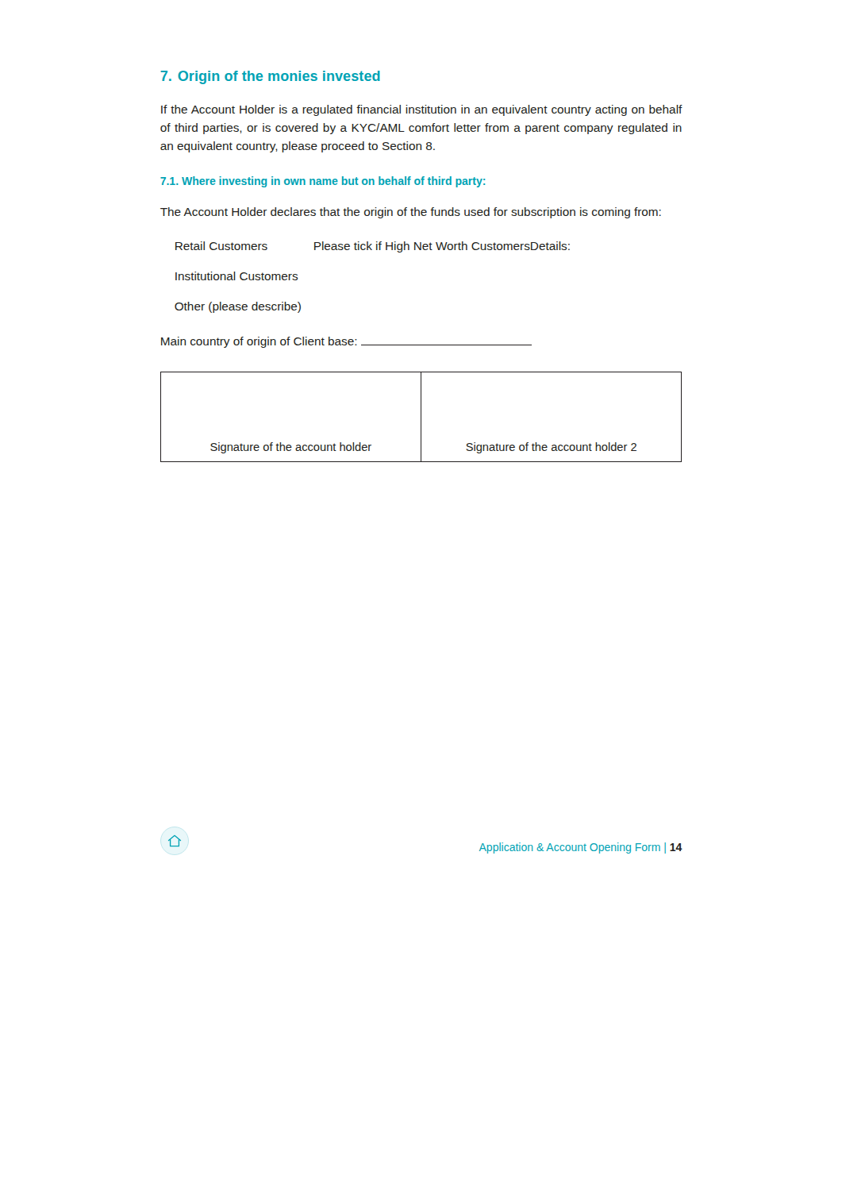7. Origin of the monies invested
If the Account Holder is a regulated financial institution in an equivalent country acting on behalf of third parties, or is covered by a KYC/AML comfort letter from a parent company regulated in an equivalent country, please proceed to Section 8.
7.1. Where investing in own name but on behalf of third party:
The Account Holder declares that the origin of the funds used for subscription is coming from:
Retail Customers Please tick if High Net Worth Customers Details:
Institutional Customers
Other (please describe)
Main country of origin of Client base:
| Signature of the account holder | Signature of the account holder 2 |
Application & Account Opening Form | 14